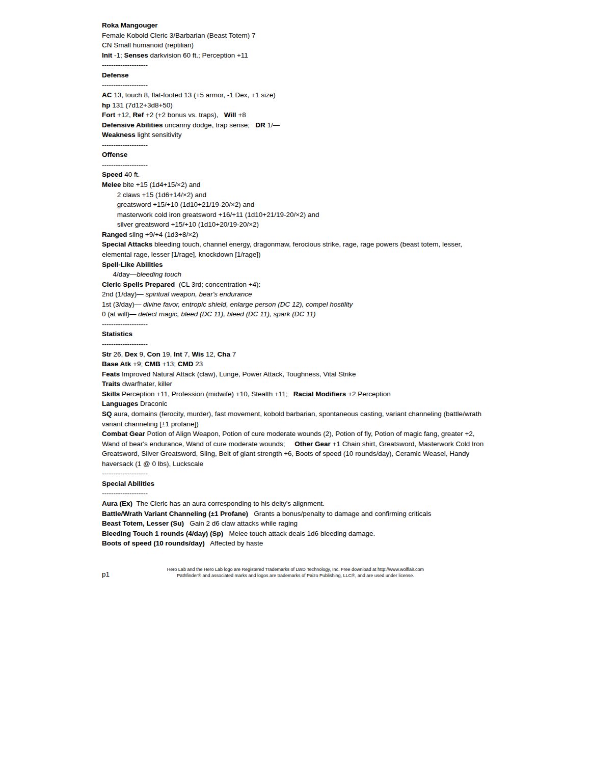Roka Mangouger
Female Kobold Cleric 3/Barbarian (Beast Totem) 7
CN Small humanoid (reptilian)
Init -1; Senses darkvision 60 ft.; Perception +11
--------------------
Defense
--------------------
AC 13, touch 8, flat-footed 13 (+5 armor, -1 Dex, +1 size)
hp 131 (7d12+3d8+50)
Fort +12, Ref +2 (+2 bonus vs. traps), Will +8
Defensive Abilities uncanny dodge, trap sense; DR 1/—
Weakness light sensitivity
--------------------
Offense
--------------------
Speed 40 ft.
Melee bite +15 (1d4+15/×2) and
2 claws +15 (1d6+14/×2) and
greatsword +15/+10 (1d10+21/19-20/×2) and
masterwork cold iron greatsword +16/+11 (1d10+21/19-20/×2) and
silver greatsword +15/+10 (1d10+20/19-20/×2)
Ranged sling +9/+4 (1d3+8/×2)
Special Attacks bleeding touch, channel energy, dragonmaw, ferocious strike, rage, rage powers (beast totem, lesser, elemental rage, lesser [1/rage], knockdown [1/rage])
Spell-Like Abilities
4/day—bleeding touch
Cleric Spells Prepared (CL 3rd; concentration +4):
2nd (1/day)— spiritual weapon, bear's endurance
1st (3/day)— divine favor, entropic shield, enlarge person (DC 12), compel hostility
0 (at will)— detect magic, bleed (DC 11), bleed (DC 11), spark (DC 11)
--------------------
Statistics
--------------------
Str 26, Dex 9, Con 19, Int 7, Wis 12, Cha 7
Base Atk +9; CMB +13; CMD 23
Feats Improved Natural Attack (claw), Lunge, Power Attack, Toughness, Vital Strike
Traits dwarfhater, killer
Skills Perception +11, Profession (midwife) +10, Stealth +11; Racial Modifiers +2 Perception
Languages Draconic
SQ aura, domains (ferocity, murder), fast movement, kobold barbarian, spontaneous casting, variant channeling (battle/wrath variant channeling [±1 profane])
Combat Gear Potion of Align Weapon, Potion of cure moderate wounds (2), Potion of fly, Potion of magic fang, greater +2, Wand of bear's endurance, Wand of cure moderate wounds; Other Gear +1 Chain shirt, Greatsword, Masterwork Cold Iron Greatsword, Silver Greatsword, Sling, Belt of giant strength +6, Boots of speed (10 rounds/day), Ceramic Weasel, Handy haversack (1 @ 0 lbs), Luckscale
--------------------
Special Abilities
--------------------
Aura (Ex) The Cleric has an aura corresponding to his deity's alignment.
Battle/Wrath Variant Channeling (±1 Profane) Grants a bonus/penalty to damage and confirming criticals
Beast Totem, Lesser (Su) Gain 2 d6 claw attacks while raging
Bleeding Touch 1 rounds (4/day) (Sp) Melee touch attack deals 1d6 bleeding damage.
Boots of speed (10 rounds/day) Affected by haste
p1
Hero Lab and the Hero Lab logo are Registered Trademarks of LWD Technology, Inc. Free download at http://www.wolflair.com
Pathfinder® and associated marks and logos are trademarks of Paizo Publishing, LLC®, and are used under license.